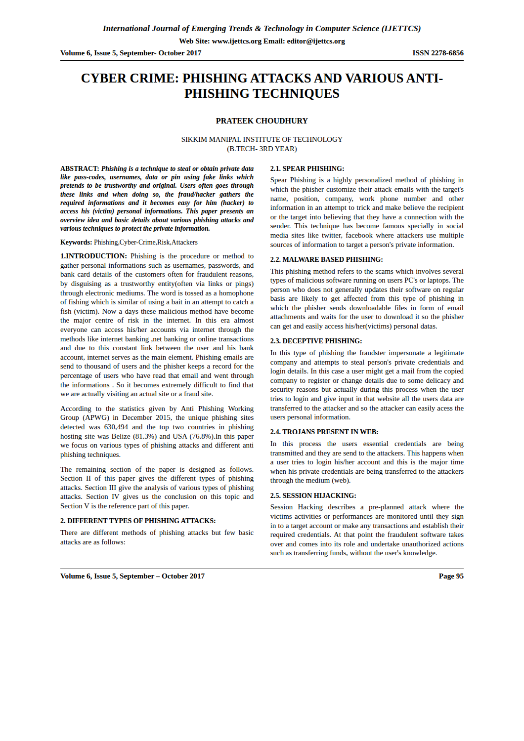International Journal of Emerging Trends & Technology in Computer Science (IJETTCS)
Web Site: www.ijettcs.org Email: editor@ijettcs.org
Volume 6, Issue 5, September- October 2017 ISSN 2278-6856
CYBER CRIME: PHISHING ATTACKS AND VARIOUS ANTI-PHISHING TECHNIQUES
PRATEEK CHOUDHURY
SIKKIM MANIPAL INSTITUTE OF TECHNOLOGY
(B.TECH- 3RD YEAR)
ABSTRACT: Phishing is a technique to steal or obtain private data like pass-codes, usernames, data or pin using fake links which pretends to be trustworthy and original. Users often goes through these links and when doing so, the fraud/hacker gathers the required informations and it becomes easy for him (hacker) to access his (victim) personal informations. This paper presents an overview idea and basic details about various phishing attacks and various techniques to protect the private information.
Keywords: Phishing,Cyber-Crime,Risk,Attackers
1.INTRODUCTION: Phishing is the procedure or method to gather personal informations such as usernames, passwords, and bank card details of the customers often for fraudulent reasons, by disguising as a trustworthy entity(often via links or pings) through electronic mediums. The word is tossed as a homophone of fishing which is similar of using a bait in an attempt to catch a fish (victim). Now a days these malicious method have become the major centre of risk in the internet. In this era almost everyone can access his/her accounts via internet through the methods like internet banking ,net banking or online transactions and due to this constant link between the user and his bank account, internet serves as the main element. Phishing emails are send to thousand of users and the phisher keeps a record for the percentage of users who have read that email and went through the informations . So it becomes extremely difficult to find that we are actually visiting an actual site or a fraud site.
According to the statistics given by Anti Phishing Working Group (APWG) in December 2015, the unique phishing sites detected was 630,494 and the top two countries in phishing hosting site was Belize (81.3%) and USA (76.8%).In this paper we focus on various types of phishing attacks and different anti phishing techniques.
The remaining section of the paper is designed as follows. Section II of this paper gives the different types of phishing attacks. Section III give the analysis of various types of phishing attacks. Section IV gives us the conclusion on this topic and Section V is the reference part of this paper.
2. DIFFERENT TYPES OF PHISHING ATTACKS:
There are different methods of phishing attacks but few basic attacks are as follows:
2.1. SPEAR PHISHING:
Spear Phishing is a highly personalized method of phishing in which the phisher customize their attack emails with the target's name, position, company, work phone number and other information in an attempt to trick and make believe the recipient or the target into believing that they have a connection with the sender. This technique has become famous specially in social media sites like twitter, facebook where attackers use multiple sources of information to target a person's private information.
2.2. MALWARE BASED PHISHING:
This phishing method refers to the scams which involves several types of malicious software running on users PC's or laptops. The person who does not generally updates their software on regular basis are likely to get affected from this type of phishing in which the phisher sends downloadable files in form of email attachments and waits for the user to download it so the phisher can get and easily access his/her(victims) personal datas.
2.3. DECEPTIVE PHISHING:
In this type of phishing the fraudster impersonate a legitimate company and attempts to steal person's private credentials and login details. In this case a user might get a mail from the copied company to register or change details due to some delicacy and security reasons but actually during this process when the user tries to login and give input in that website all the users data are transferred to the attacker and so the attacker can easily acess the users personal information.
2.4. TROJANS PRESENT IN WEB:
In this process the users essential credentials are being transmitted and they are send to the attackers. This happens when a user tries to login his/her account and this is the major time when his private credentials are being transferred to the attackers through the medium (web).
2.5. SESSION HIJACKING:
Session Hacking describes a pre-planned attack where the victims activities or performances are monitored until they sign in to a target account or make any transactions and establish their required credentials. At that point the fraudulent software takes over and comes into its role and undertake unauthorized actions such as transferring funds, without the user's knowledge.
Volume 6, Issue 5, September – October 2017 Page 95